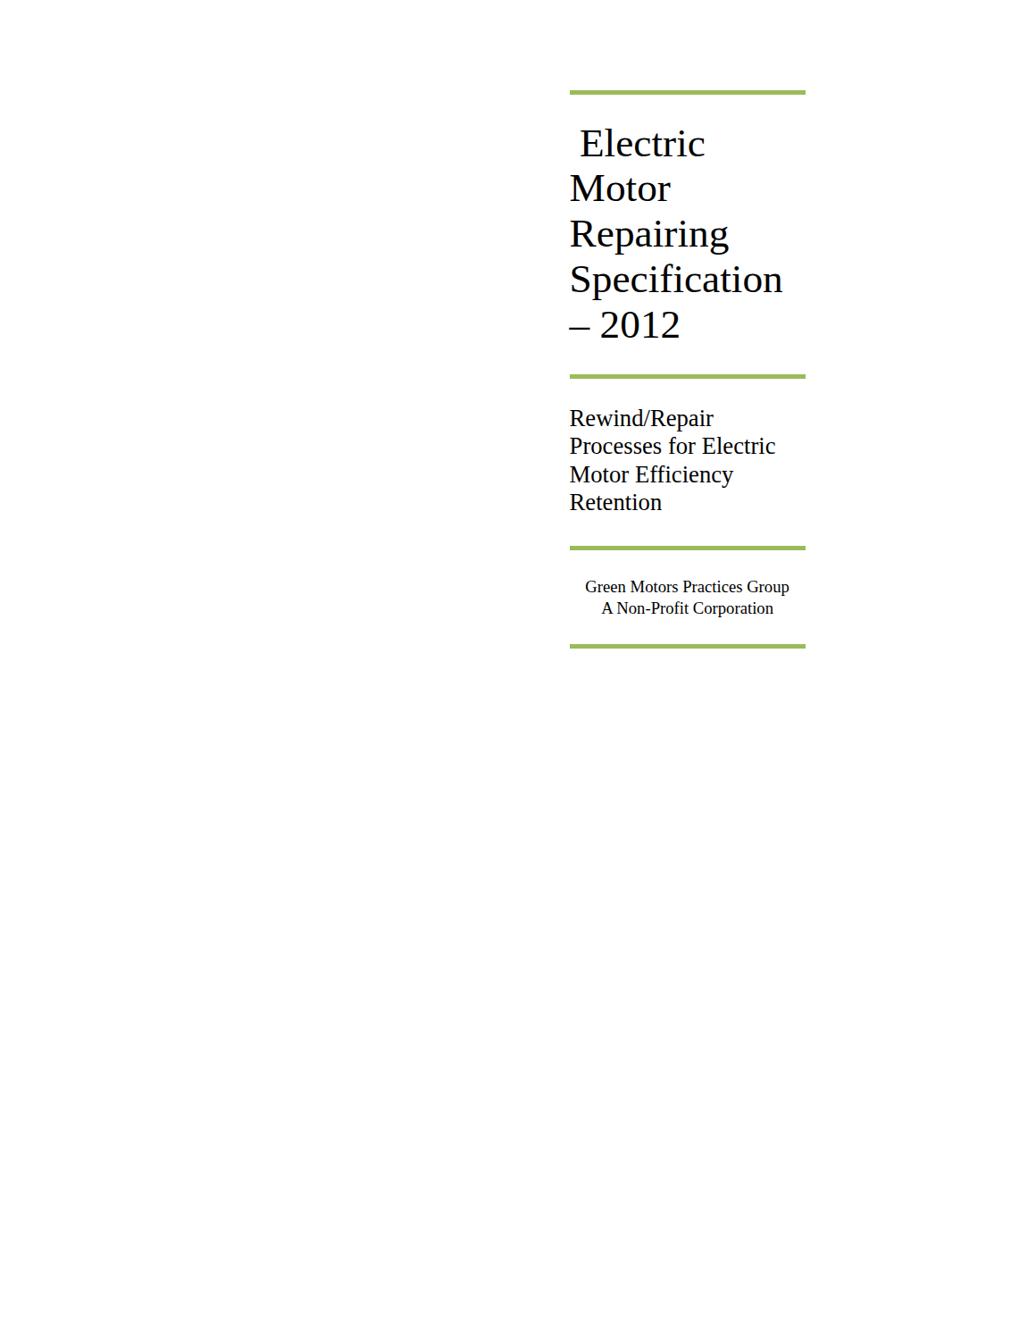Electric Motor Repairing Specification – 2012
Rewind/Repair Processes for Electric Motor Efficiency Retention
Green Motors Practices Group
A Non-Profit Corporation